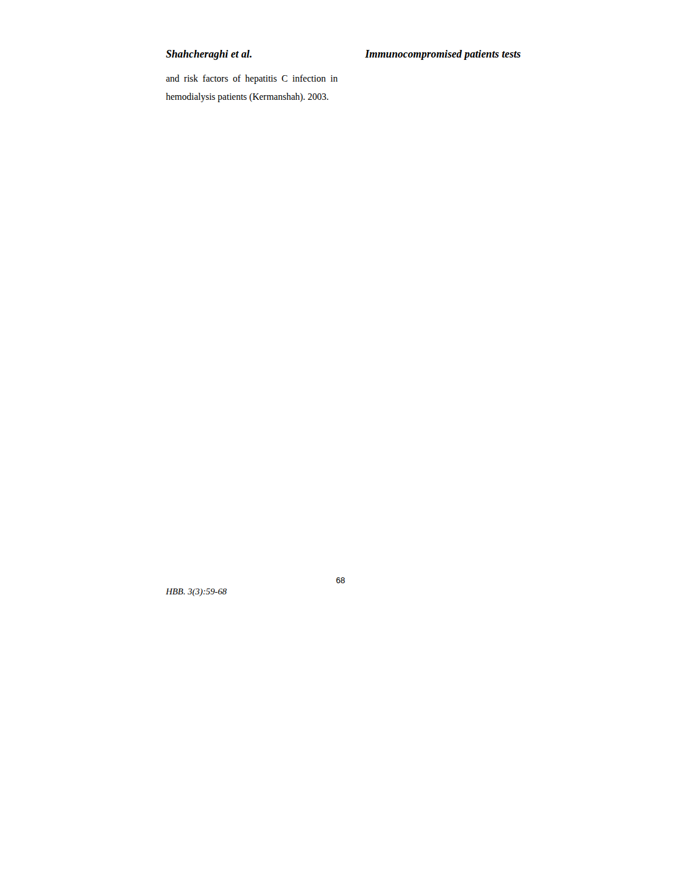Shahcheraghi et al.
Immunocompromised patients tests
and risk factors of hepatitis C infection in hemodialysis patients (Kermanshah). 2003.
68
HBB. 3(3):59-68